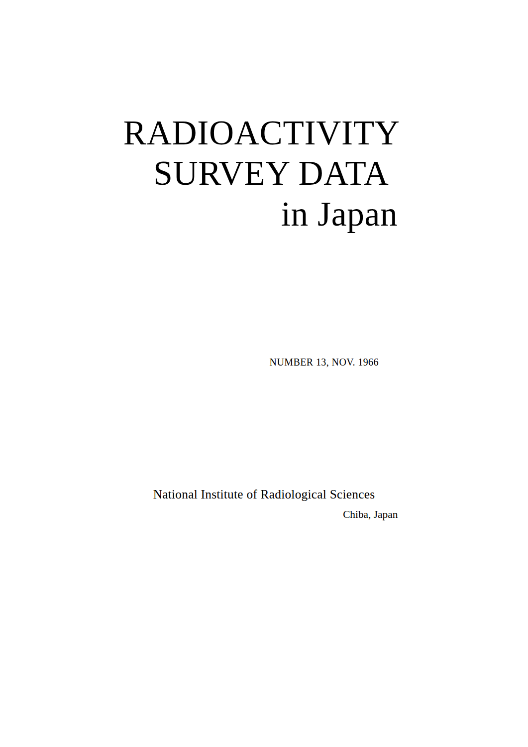RADIOACTIVITY SURVEY DATA in Japan
NUMBER 13, NOV. 1966
National Institute of Radiological Sciences Chiba, Japan